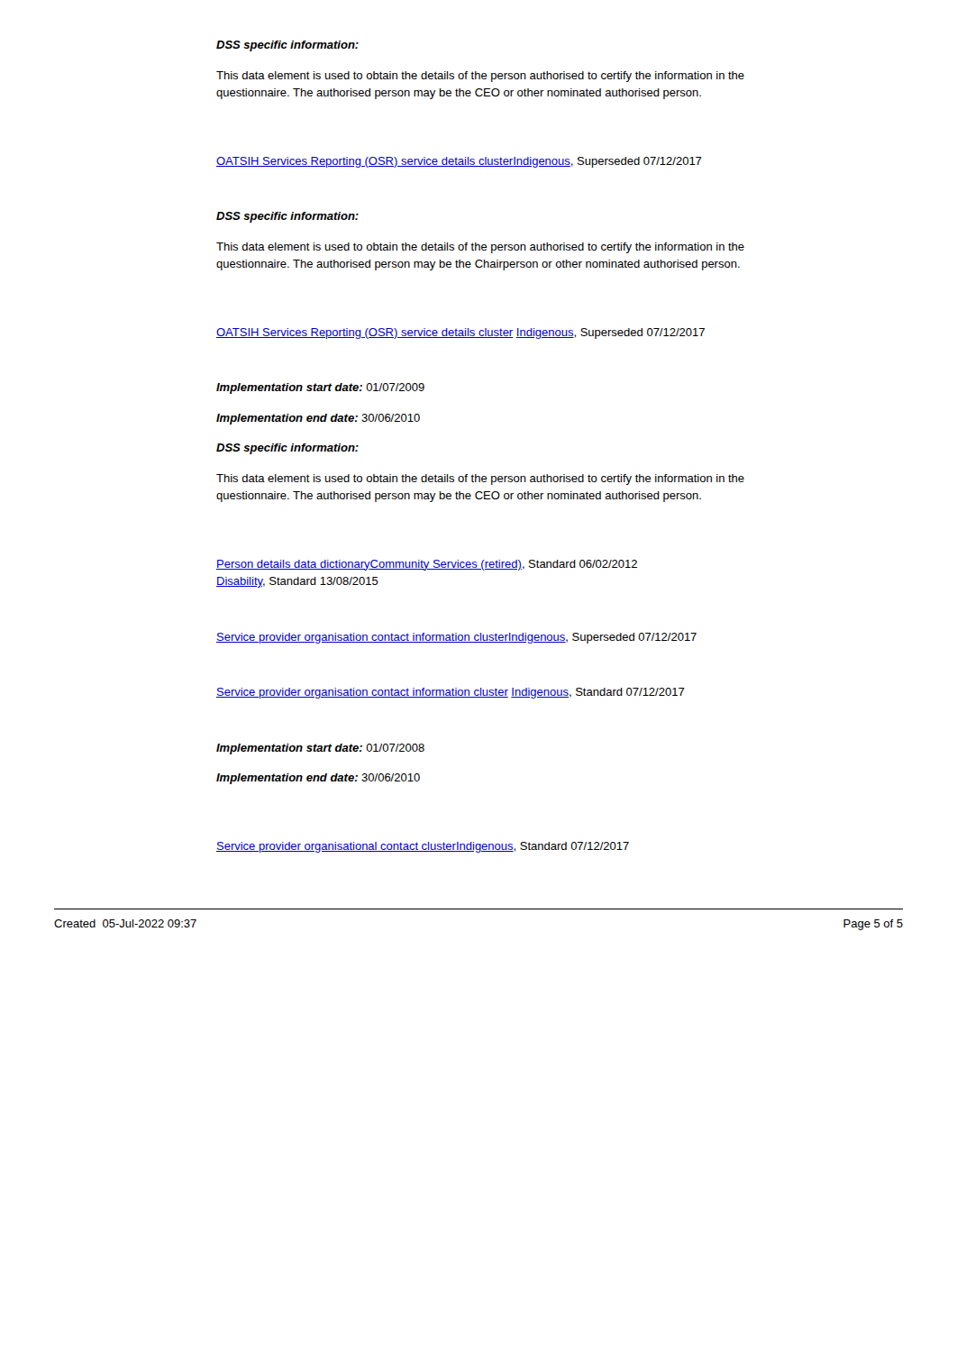DSS specific information:
This data element is used to obtain the details of the person authorised to certify the information in the questionnaire. The authorised person may be the CEO or other nominated authorised person.
OATSIH Services Reporting (OSR) service details cluster Indigenous, Superseded 07/12/2017
DSS specific information:
This data element is used to obtain the details of the person authorised to certify the information in the questionnaire. The authorised person may be the Chairperson or other nominated authorised person.
OATSIH Services Reporting (OSR) service details cluster Indigenous, Superseded 07/12/2017
Implementation start date: 01/07/2009
Implementation end date: 30/06/2010
DSS specific information:
This data element is used to obtain the details of the person authorised to certify the information in the questionnaire. The authorised person may be the CEO or other nominated authorised person.
Person details data dictionary Community Services (retired), Standard 06/02/2012
Disability, Standard 13/08/2015
Service provider organisation contact information cluster Indigenous, Superseded 07/12/2017
Service provider organisation contact information cluster Indigenous, Standard 07/12/2017
Implementation start date: 01/07/2008
Implementation end date: 30/06/2010
Service provider organisational contact cluster Indigenous, Standard 07/12/2017
Created 05-Jul-2022 09:37 Page 5 of 5